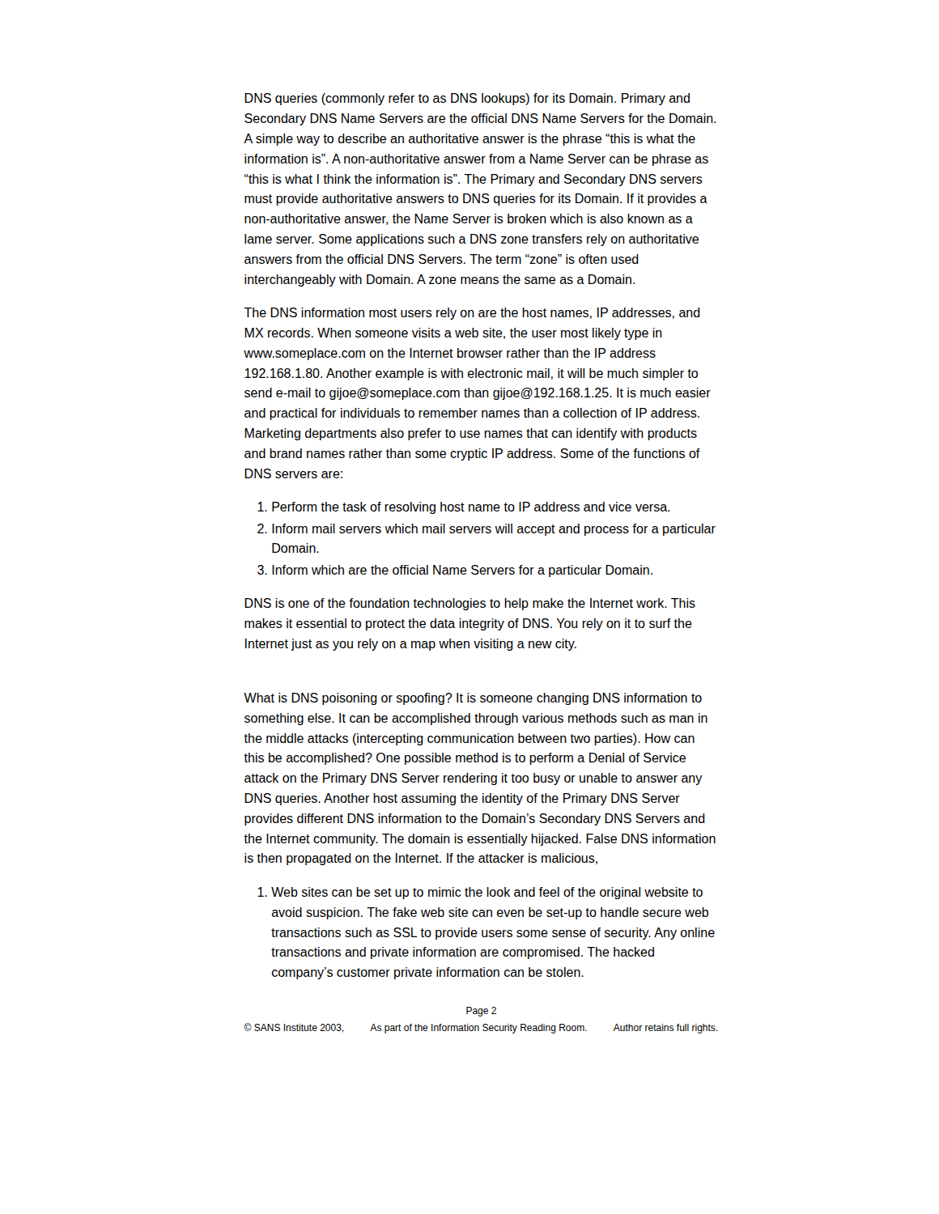DNS queries (commonly refer to as DNS lookups) for its Domain. Primary and Secondary DNS Name Servers are the official DNS Name Servers for the Domain. A simple way to describe an authoritative answer is the phrase “this is what the information is”. A non-authoritative answer from a Name Server can be phrase as “this is what I think the information is”. The Primary and Secondary DNS servers must provide authoritative answers to DNS queries for its Domain. If it provides a non-authoritative answer, the Name Server is broken which is also known as a lame server. Some applications such a DNS zone transfers rely on authoritative answers from the official DNS Servers. The term “zone” is often used interchangeably with Domain. A zone means the same as a Domain.
The DNS information most users rely on are the host names, IP addresses, and MX records. When someone visits a web site, the user most likely type in www.someplace.com on the Internet browser rather than the IP address 192.168.1.80. Another example is with electronic mail, it will be much simpler to send e-mail to gijoe@someplace.com than gijoe@192.168.1.25. It is much easier and practical for individuals to remember names than a collection of IP address. Marketing departments also prefer to use names that can identify with products and brand names rather than some cryptic IP address. Some of the functions of DNS servers are:
Perform the task of resolving host name to IP address and vice versa.
Inform mail servers which mail servers will accept and process for a particular Domain.
Inform which are the official Name Servers for a particular Domain.
DNS is one of the foundation technologies to help make the Internet work. This makes it essential to protect the data integrity of DNS. You rely on it to surf the Internet just as you rely on a map when visiting a new city.
What is DNS poisoning or spoofing? It is someone changing DNS information to something else. It can be accomplished through various methods such as man in the middle attacks (intercepting communication between two parties). How can this be accomplished? One possible method is to perform a Denial of Service attack on the Primary DNS Server rendering it too busy or unable to answer any DNS queries. Another host assuming the identity of the Primary DNS Server provides different DNS information to the Domain’s Secondary DNS Servers and the Internet community. The domain is essentially hijacked. False DNS information is then propagated on the Internet. If the attacker is malicious,
Web sites can be set up to mimic the look and feel of the original website to avoid suspicion. The fake web site can even be set-up to handle secure web transactions such as SSL to provide users some sense of security. Any online transactions and private information are compromised. The hacked company’s customer private information can be stolen.
Page 2
© SANS Institute 2003, As part of the Information Security Reading Room. Author retains full rights.